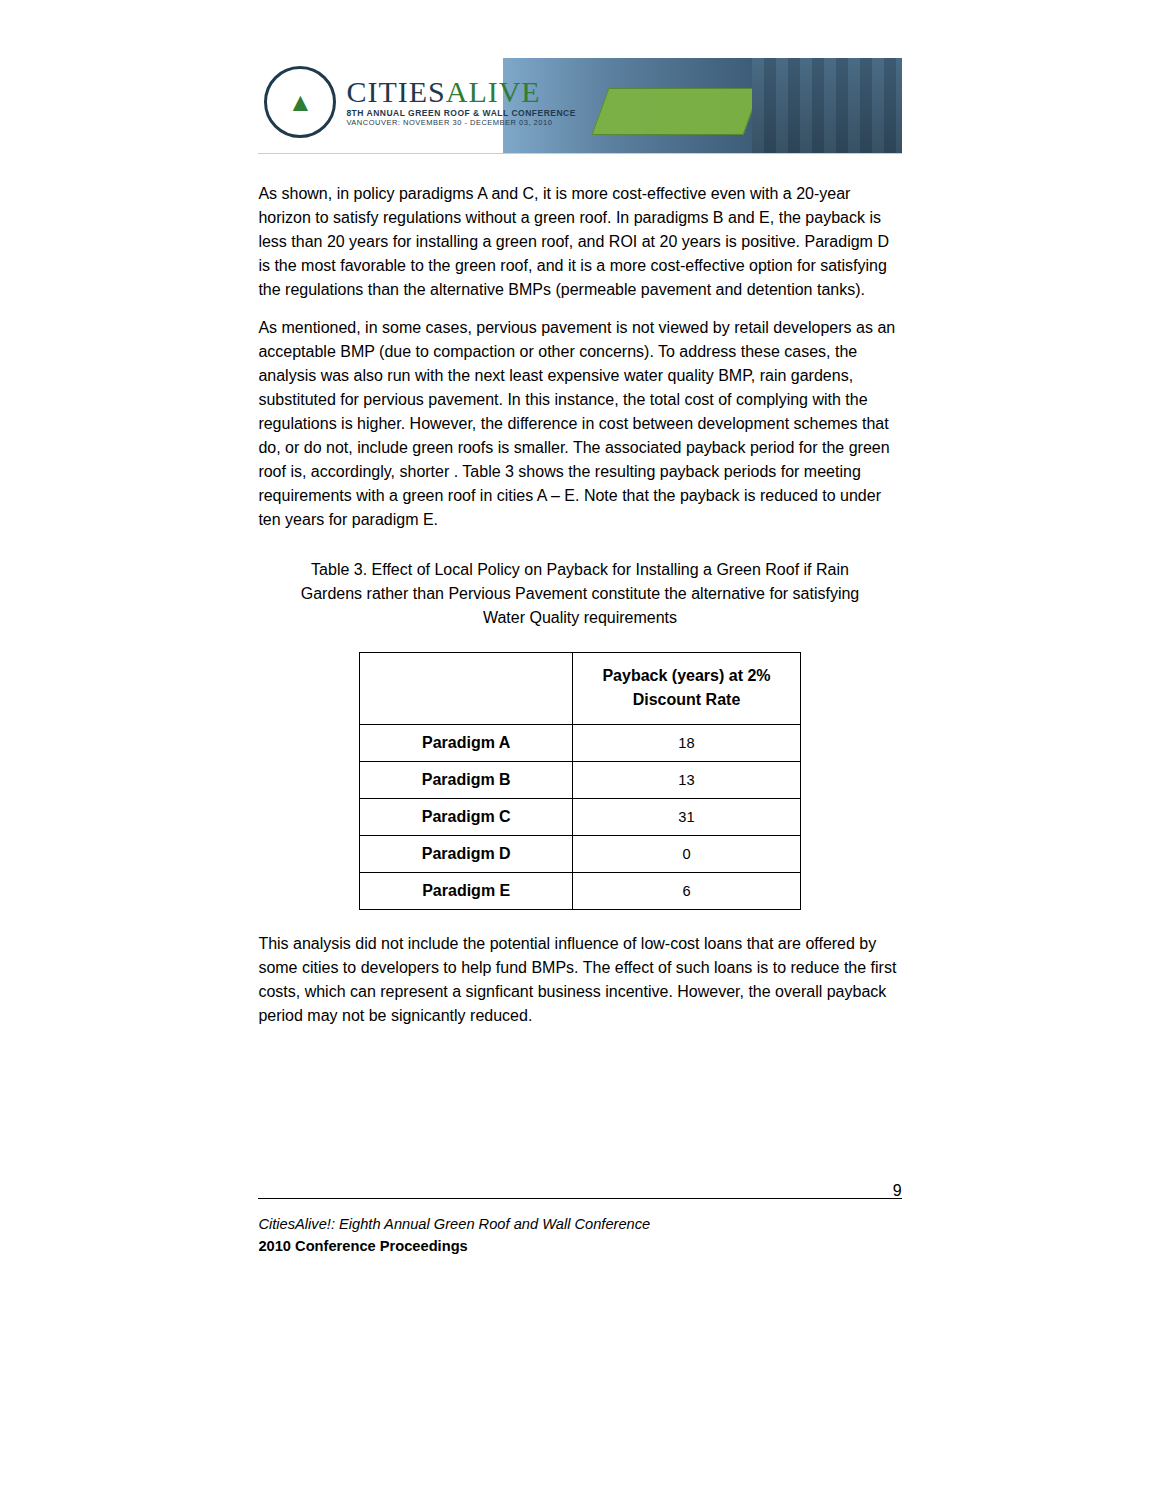▲
CITIESALIVE
8TH ANNUAL GREEN ROOF & WALL CONFERENCE
VANCOUVER: NOVEMBER 30 - DECEMBER 03, 2010
As shown, in policy paradigms A and C, it is more cost-effective even with a 20-year horizon to satisfy regulations without a green roof. In paradigms B and E, the payback is less than 20 years for installing a green roof, and ROI at 20 years is positive. Paradigm D is the most favorable to the green roof, and it is a more cost-effective option for satisfying the regulations than the alternative BMPs (permeable pavement and detention tanks).
As mentioned, in some cases, pervious pavement is not viewed by retail developers as an acceptable BMP (due to compaction or other concerns). To address these cases, the analysis was also run with the next least expensive water quality BMP, rain gardens, substituted for pervious pavement. In this instance, the total cost of complying with the regulations is higher. However, the difference in cost between development schemes that do, or do not, include green roofs is smaller. The associated payback period for the green roof is, accordingly, shorter . Table 3 shows the resulting payback periods for meeting requirements with a green roof in cities A – E. Note that the payback is reduced to under ten years for paradigm E.
Table 3. Effect of Local Policy on Payback for Installing a Green Roof if Rain Gardens rather than Pervious Pavement constitute the alternative for satisfying Water Quality requirements
| | Payback (years) at 2% Discount Rate |
| Paradigm A | 18 |
| Paradigm B | 13 |
| Paradigm C | 31 |
| Paradigm D | 0 |
| Paradigm E | 6 |
This analysis did not include the potential influence of low-cost loans that are offered by some cities to developers to help fund BMPs. The effect of such loans is to reduce the first costs, which can represent a signficant business incentive. However, the overall payback period may not be signicantly reduced.
9
CitiesAlive!: Eighth Annual Green Roof and Wall Conference
2010 Conference Proceedings